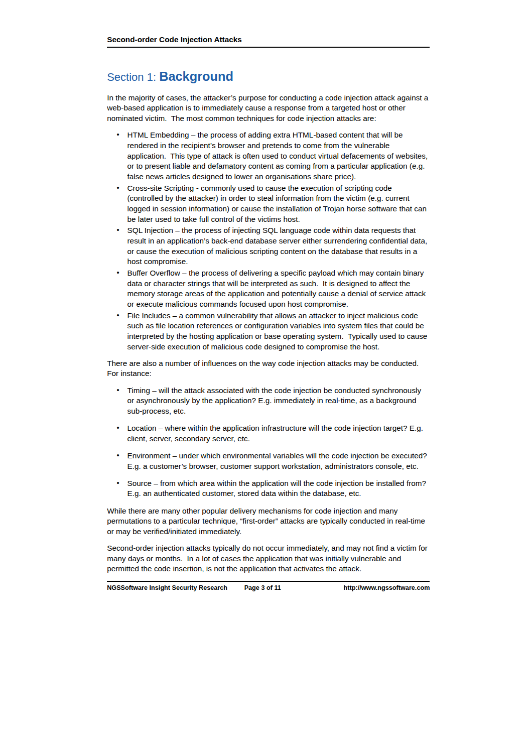Second-order Code Injection Attacks
Section 1: Background
In the majority of cases, the attacker’s purpose for conducting a code injection attack against a web-based application is to immediately cause a response from a targeted host or other nominated victim. The most common techniques for code injection attacks are:
HTML Embedding – the process of adding extra HTML-based content that will be rendered in the recipient’s browser and pretends to come from the vulnerable application. This type of attack is often used to conduct virtual defacements of websites, or to present liable and defamatory content as coming from a particular application (e.g. false news articles designed to lower an organisations share price).
Cross-site Scripting - commonly used to cause the execution of scripting code (controlled by the attacker) in order to steal information from the victim (e.g. current logged in session information) or cause the installation of Trojan horse software that can be later used to take full control of the victims host.
SQL Injection – the process of injecting SQL language code within data requests that result in an application’s back-end database server either surrendering confidential data, or cause the execution of malicious scripting content on the database that results in a host compromise.
Buffer Overflow – the process of delivering a specific payload which may contain binary data or character strings that will be interpreted as such. It is designed to affect the memory storage areas of the application and potentially cause a denial of service attack or execute malicious commands focused upon host compromise.
File Includes – a common vulnerability that allows an attacker to inject malicious code such as file location references or configuration variables into system files that could be interpreted by the hosting application or base operating system. Typically used to cause server-side execution of malicious code designed to compromise the host.
There are also a number of influences on the way code injection attacks may be conducted. For instance:
Timing – will the attack associated with the code injection be conducted synchronously or asynchronously by the application? E.g. immediately in real-time, as a background sub-process, etc.
Location – where within the application infrastructure will the code injection target? E.g. client, server, secondary server, etc.
Environment – under which environmental variables will the code injection be executed? E.g. a customer’s browser, customer support workstation, administrators console, etc.
Source – from which area within the application will the code injection be installed from? E.g. an authenticated customer, stored data within the database, etc.
While there are many other popular delivery mechanisms for code injection and many permutations to a particular technique, “first-order” attacks are typically conducted in real-time or may be verified/initiated immediately.
Second-order injection attacks typically do not occur immediately, and may not find a victim for many days or months. In a lot of cases the application that was initially vulnerable and permitted the code insertion, is not the application that activates the attack.
NGSSoftware Insight Security Research
Page 3 of 11
http://www.ngssoftware.com